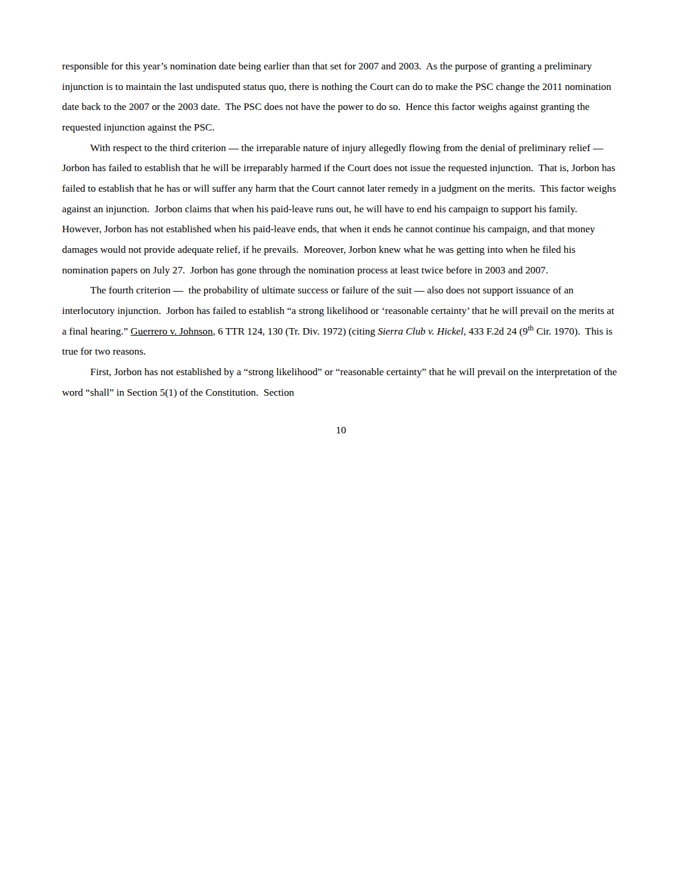responsible for this year’s nomination date being earlier than that set for 2007 and 2003. As the purpose of granting a preliminary injunction is to maintain the last undisputed status quo, there is nothing the Court can do to make the PSC change the 2011 nomination date back to the 2007 or the 2003 date. The PSC does not have the power to do so. Hence this factor weighs against granting the requested injunction against the PSC.
With respect to the third criterion — the irreparable nature of injury allegedly flowing from the denial of preliminary relief — Jorbon has failed to establish that he will be irreparably harmed if the Court does not issue the requested injunction. That is, Jorbon has failed to establish that he has or will suffer any harm that the Court cannot later remedy in a judgment on the merits. This factor weighs against an injunction. Jorbon claims that when his paid-leave runs out, he will have to end his campaign to support his family. However, Jorbon has not established when his paid-leave ends, that when it ends he cannot continue his campaign, and that money damages would not provide adequate relief, if he prevails. Moreover, Jorbon knew what he was getting into when he filed his nomination papers on July 27. Jorbon has gone through the nomination process at least twice before in 2003 and 2007.
The fourth criterion — the probability of ultimate success or failure of the suit — also does not support issuance of an interlocutory injunction. Jorbon has failed to establish “a strong likelihood or ‘reasonable certainty’ that he will prevail on the merits at a final hearing.” Guerrero v. Johnson, 6 TTR 124, 130 (Tr. Div. 1972) (citing Sierra Club v. Hickel, 433 F.2d 24 (9th Cir. 1970). This is true for two reasons.
First, Jorbon has not established by a “strong likelihood” or “reasonable certainty” that he will prevail on the interpretation of the word “shall” in Section 5(1) of the Constitution. Section
10